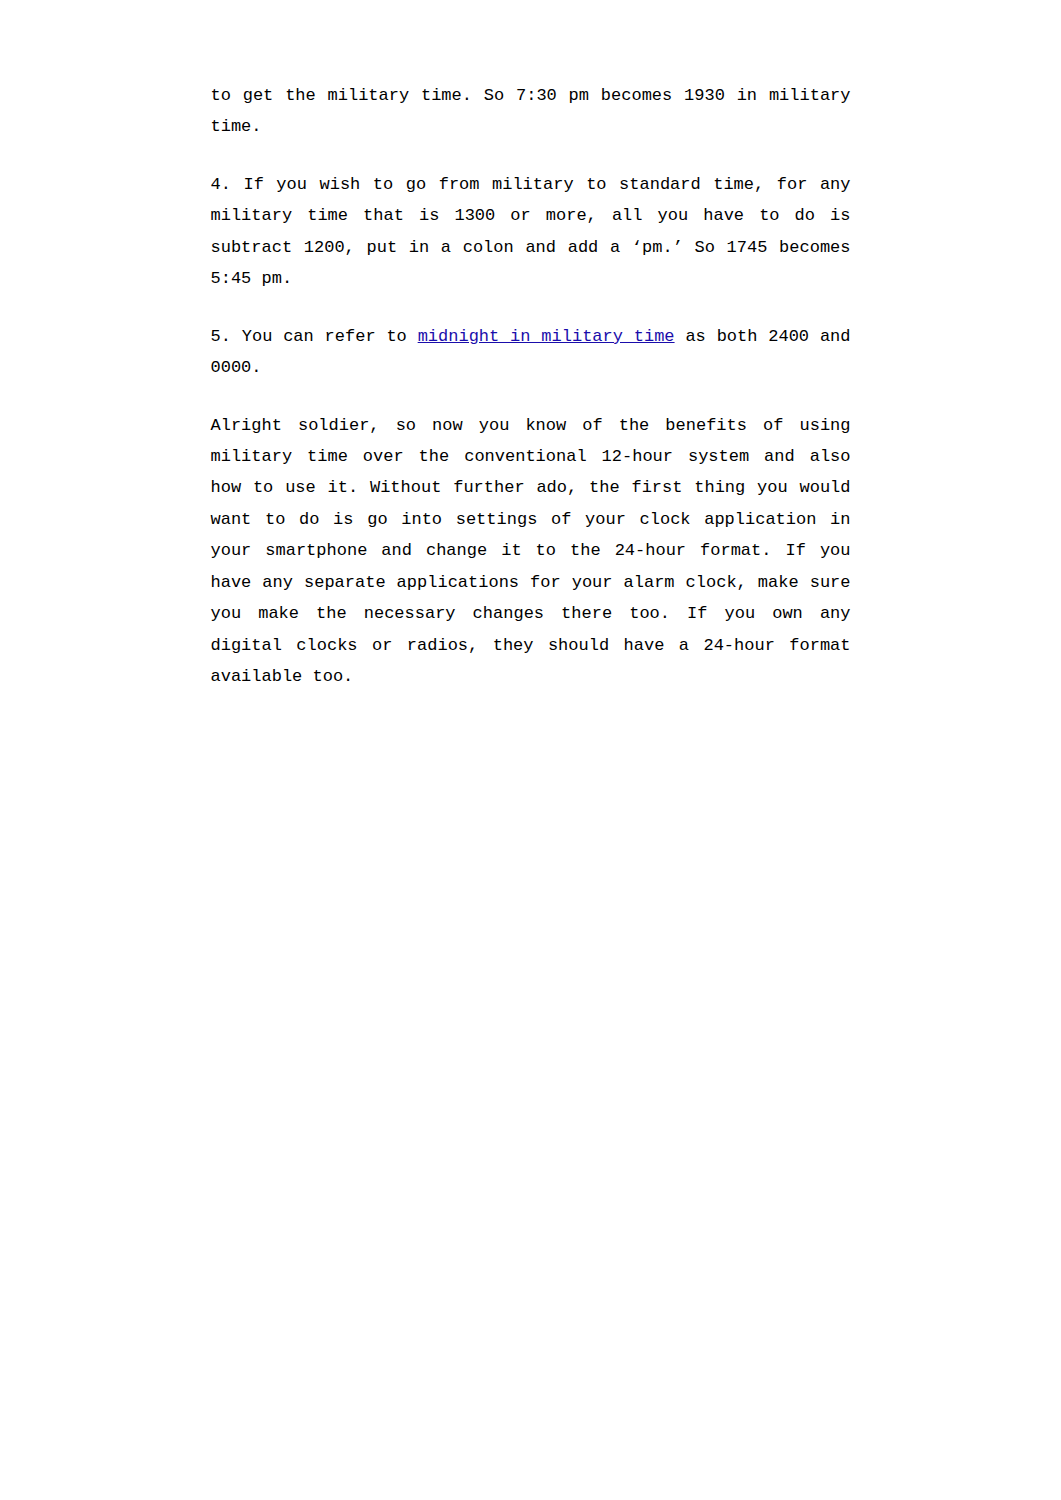to get the military time. So 7:30 pm becomes 1930 in military time.
4. If you wish to go from military to standard time, for any military time that is 1300 or more, all you have to do is subtract 1200, put in a colon and add a ‘pm.’ So 1745 becomes 5:45 pm.
5. You can refer to midnight in military time as both 2400 and 0000.
Alright soldier, so now you know of the benefits of using military time over the conventional 12-hour system and also how to use it. Without further ado, the first thing you would want to do is go into settings of your clock application in your smartphone and change it to the 24-hour format. If you have any separate applications for your alarm clock, make sure you make the necessary changes there too. If you own any digital clocks or radios, they should have a 24-hour format available too.